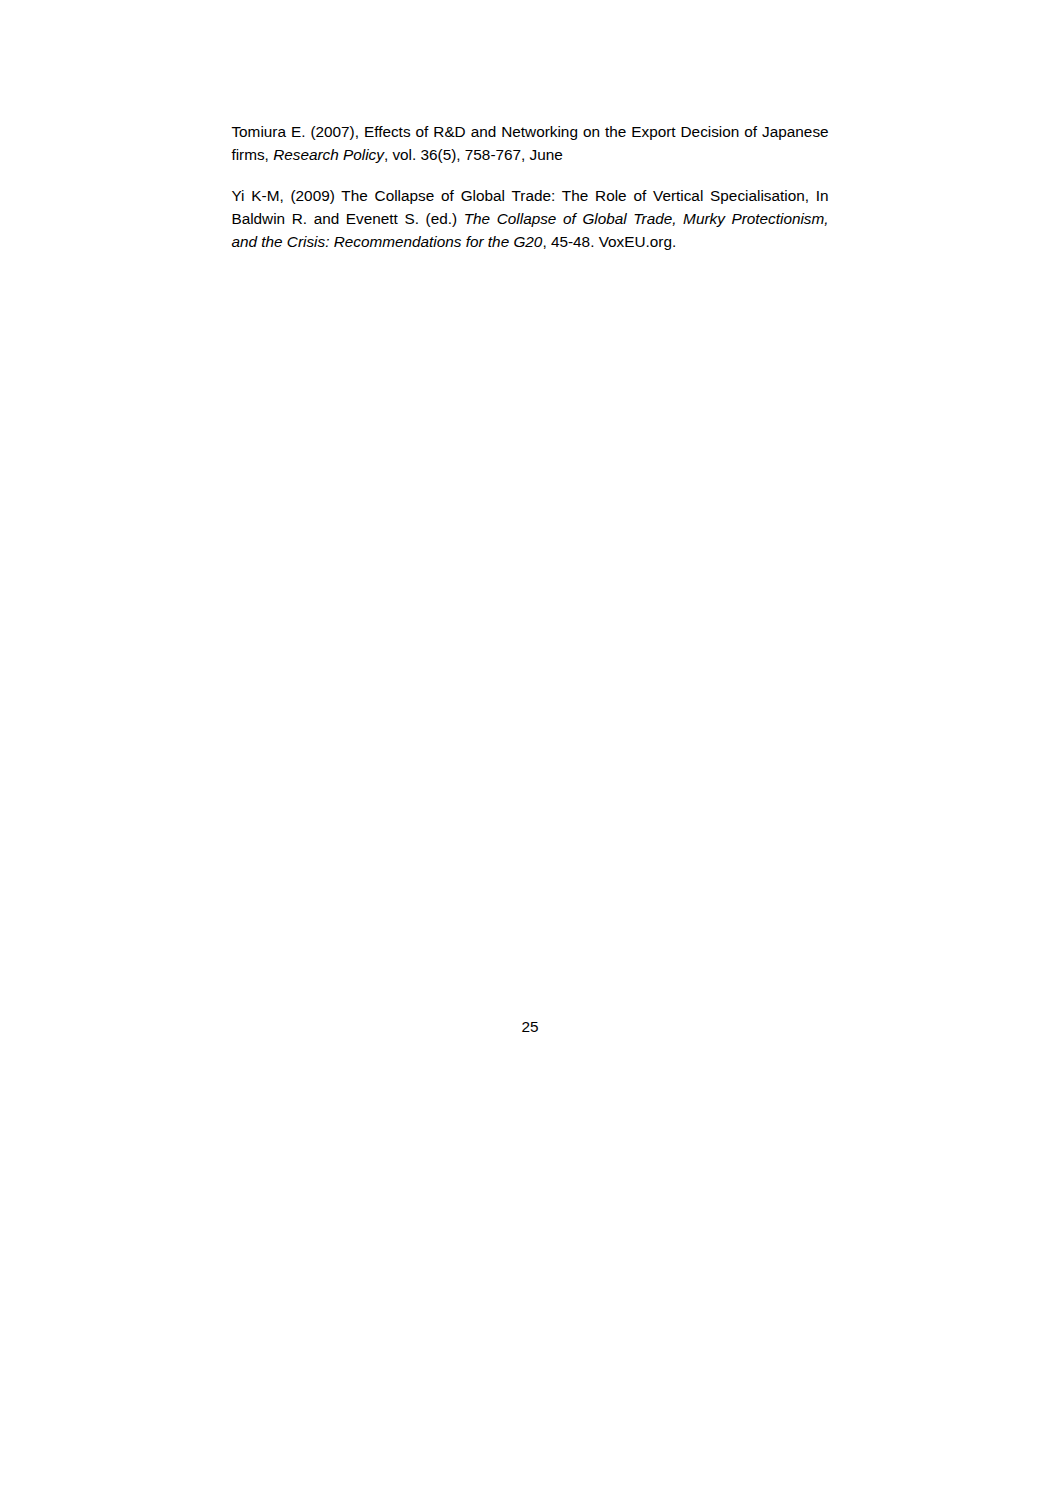Tomiura E. (2007), Effects of R&D and Networking on the Export Decision of Japanese firms, Research Policy, vol. 36(5), 758-767, June
Yi K-M, (2009) The Collapse of Global Trade: The Role of Vertical Specialisation, In Baldwin R. and Evenett S. (ed.) The Collapse of Global Trade, Murky Protectionism, and the Crisis: Recommendations for the G20, 45-48. VoxEU.org.
25